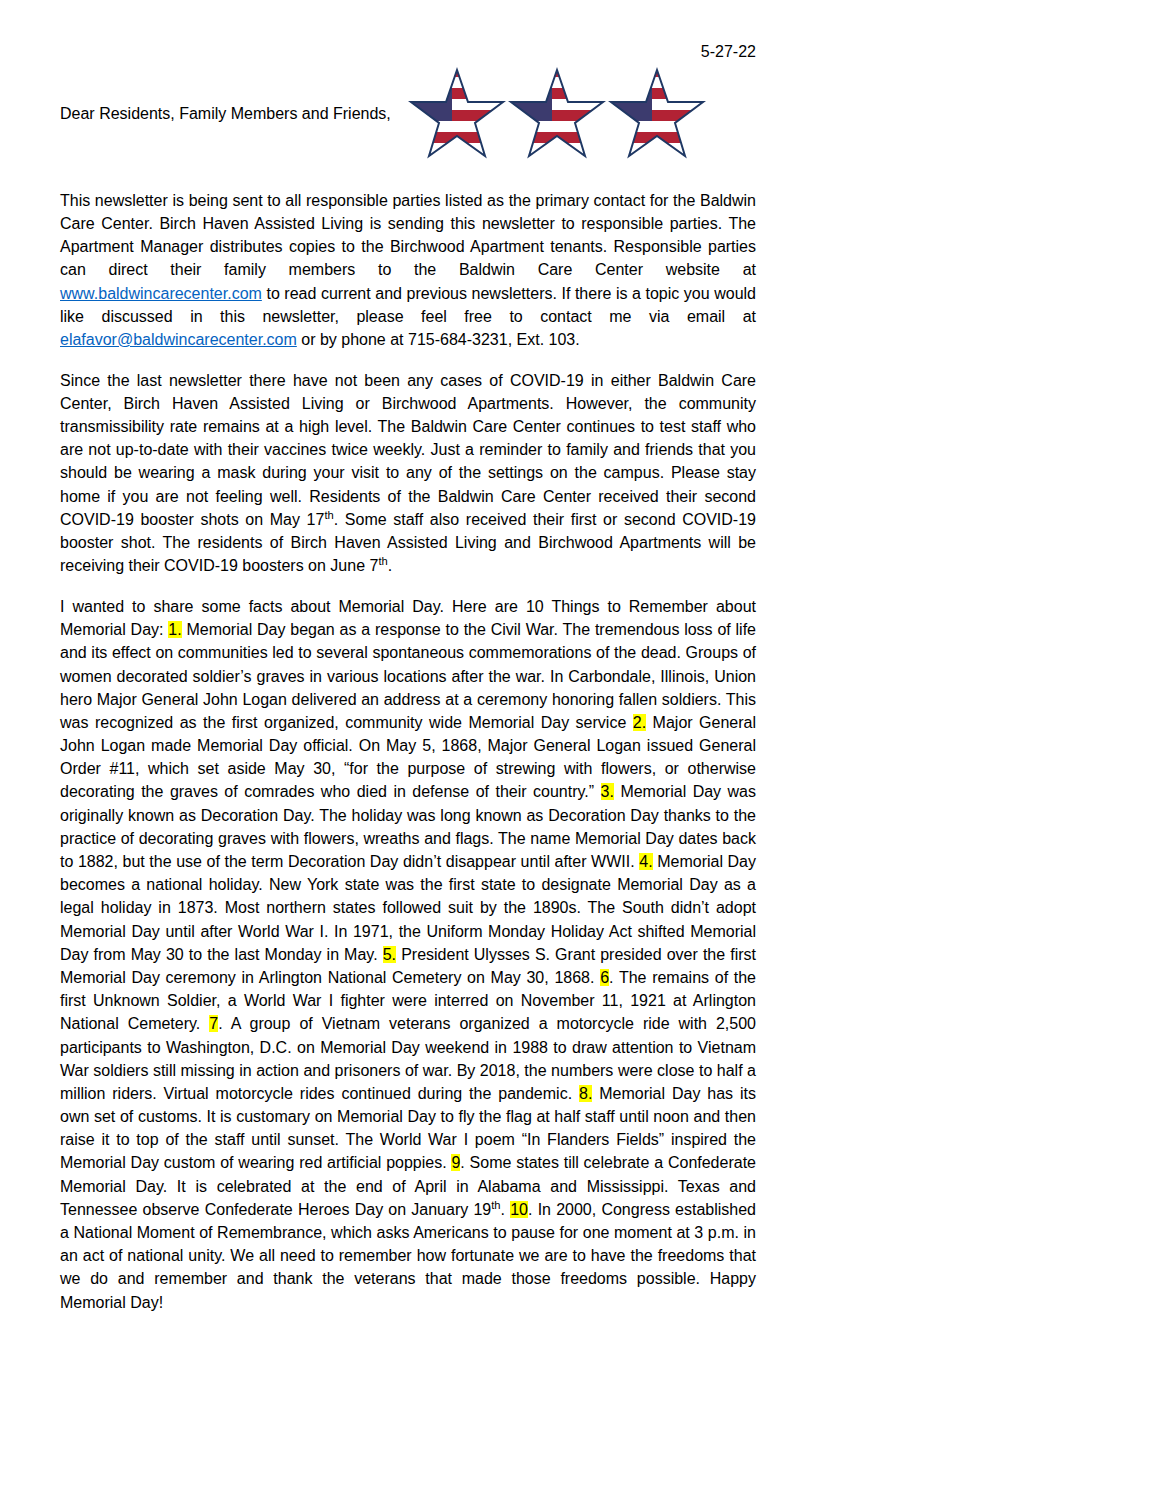5-27-22
Dear Residents, Family Members and Friends,
This newsletter is being sent to all responsible parties listed as the primary contact for the Baldwin Care Center. Birch Haven Assisted Living is sending this newsletter to responsible parties. The Apartment Manager distributes copies to the Birchwood Apartment tenants. Responsible parties can direct their family members to the Baldwin Care Center website at www.baldwincarecenter.com to read current and previous newsletters. If there is a topic you would like discussed in this newsletter, please feel free to contact me via email at elafavor@baldwincarecenter.com or by phone at 715-684-3231, Ext. 103.
Since the last newsletter there have not been any cases of COVID-19 in either Baldwin Care Center, Birch Haven Assisted Living or Birchwood Apartments. However, the community transmissibility rate remains at a high level. The Baldwin Care Center continues to test staff who are not up-to-date with their vaccines twice weekly. Just a reminder to family and friends that you should be wearing a mask during your visit to any of the settings on the campus. Please stay home if you are not feeling well. Residents of the Baldwin Care Center received their second COVID-19 booster shots on May 17th. Some staff also received their first or second COVID-19 booster shot. The residents of Birch Haven Assisted Living and Birchwood Apartments will be receiving their COVID-19 boosters on June 7th.
I wanted to share some facts about Memorial Day. Here are 10 Things to Remember about Memorial Day: 1. Memorial Day began as a response to the Civil War. The tremendous loss of life and its effect on communities led to several spontaneous commemorations of the dead. Groups of women decorated soldier’s graves in various locations after the war. In Carbondale, Illinois, Union hero Major General John Logan delivered an address at a ceremony honoring fallen soldiers. This was recognized as the first organized, community wide Memorial Day service 2. Major General John Logan made Memorial Day official. On May 5, 1868, Major General Logan issued General Order #11, which set aside May 30, “for the purpose of strewing with flowers, or otherwise decorating the graves of comrades who died in defense of their country.” 3. Memorial Day was originally known as Decoration Day. The holiday was long known as Decoration Day thanks to the practice of decorating graves with flowers, wreaths and flags. The name Memorial Day dates back to 1882, but the use of the term Decoration Day didn’t disappear until after WWII. 4. Memorial Day becomes a national holiday. New York state was the first state to designate Memorial Day as a legal holiday in 1873. Most northern states followed suit by the 1890s. The South didn’t adopt Memorial Day until after World War I. In 1971, the Uniform Monday Holiday Act shifted Memorial Day from May 30 to the last Monday in May. 5. President Ulysses S. Grant presided over the first Memorial Day ceremony in Arlington National Cemetery on May 30, 1868. 6. The remains of the first Unknown Soldier, a World War I fighter were interred on November 11, 1921 at Arlington National Cemetery. 7. A group of Vietnam veterans organized a motorcycle ride with 2,500 participants to Washington, D.C. on Memorial Day weekend in 1988 to draw attention to Vietnam War soldiers still missing in action and prisoners of war. By 2018, the numbers were close to half a million riders. Virtual motorcycle rides continued during the pandemic. 8. Memorial Day has its own set of customs. It is customary on Memorial Day to fly the flag at half staff until noon and then raise it to top of the staff until sunset. The World War I poem “In Flanders Fields” inspired the Memorial Day custom of wearing red artificial poppies. 9. Some states till celebrate a Confederate Memorial Day. It is celebrated at the end of April in Alabama and Mississippi. Texas and Tennessee observe Confederate Heroes Day on January 19th. 10. In 2000, Congress established a National Moment of Remembrance, which asks Americans to pause for one moment at 3 p.m. in an act of national unity. We all need to remember how fortunate we are to have the freedoms that we do and remember and thank the veterans that made those freedoms possible. Happy Memorial Day!